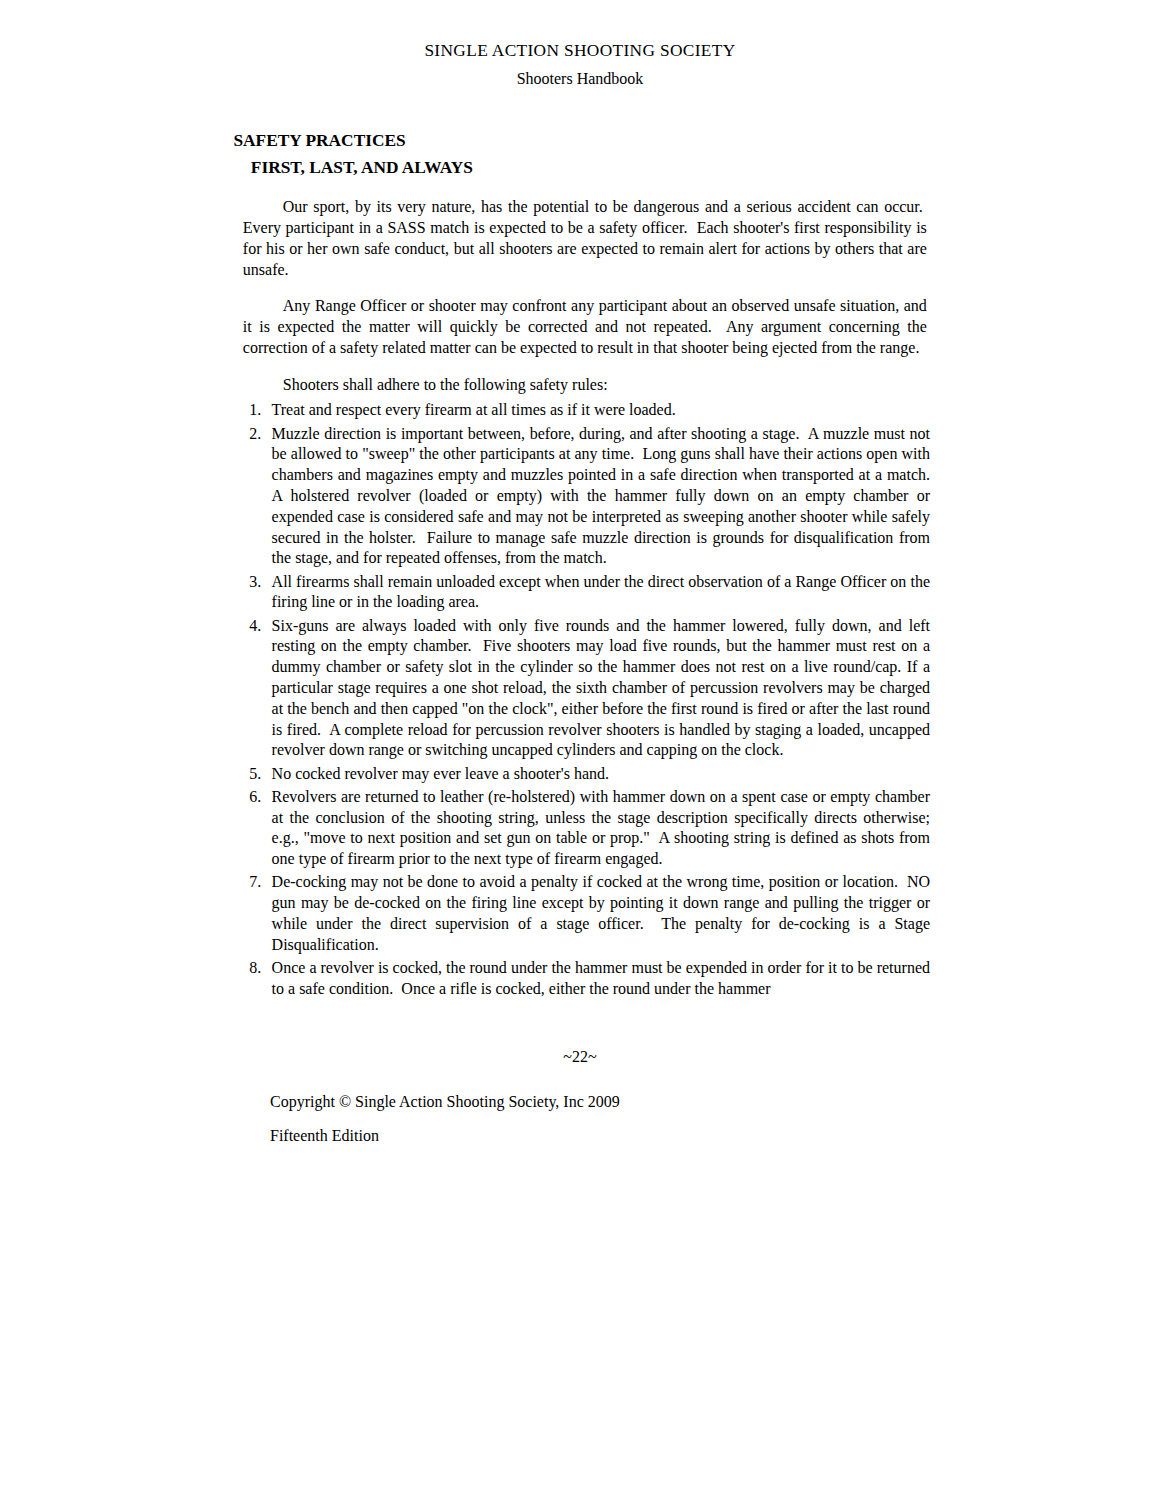SINGLE ACTION SHOOTING SOCIETY
Shooters Handbook
SAFETY PRACTICES
FIRST, LAST, AND ALWAYS
Our sport, by its very nature, has the potential to be dangerous and a serious accident can occur. Every participant in a SASS match is expected to be a safety officer. Each shooter's first responsibility is for his or her own safe conduct, but all shooters are expected to remain alert for actions by others that are unsafe.
Any Range Officer or shooter may confront any participant about an observed unsafe situation, and it is expected the matter will quickly be corrected and not repeated. Any argument concerning the correction of a safety related matter can be expected to result in that shooter being ejected from the range.
Shooters shall adhere to the following safety rules:
Treat and respect every firearm at all times as if it were loaded.
Muzzle direction is important between, before, during, and after shooting a stage. A muzzle must not be allowed to "sweep" the other participants at any time. Long guns shall have their actions open with chambers and magazines empty and muzzles pointed in a safe direction when transported at a match. A holstered revolver (loaded or empty) with the hammer fully down on an empty chamber or expended case is considered safe and may not be interpreted as sweeping another shooter while safely secured in the holster. Failure to manage safe muzzle direction is grounds for disqualification from the stage, and for repeated offenses, from the match.
All firearms shall remain unloaded except when under the direct observation of a Range Officer on the firing line or in the loading area.
Six-guns are always loaded with only five rounds and the hammer lowered, fully down, and left resting on the empty chamber. Five shooters may load five rounds, but the hammer must rest on a dummy chamber or safety slot in the cylinder so the hammer does not rest on a live round/cap. If a particular stage requires a one shot reload, the sixth chamber of percussion revolvers may be charged at the bench and then capped "on the clock", either before the first round is fired or after the last round is fired. A complete reload for percussion revolver shooters is handled by staging a loaded, uncapped revolver down range or switching uncapped cylinders and capping on the clock.
No cocked revolver may ever leave a shooter's hand.
Revolvers are returned to leather (re-holstered) with hammer down on a spent case or empty chamber at the conclusion of the shooting string, unless the stage description specifically directs otherwise; e.g., "move to next position and set gun on table or prop." A shooting string is defined as shots from one type of firearm prior to the next type of firearm engaged.
De-cocking may not be done to avoid a penalty if cocked at the wrong time, position or location. NO gun may be de-cocked on the firing line except by pointing it down range and pulling the trigger or while under the direct supervision of a stage officer. The penalty for de-cocking is a Stage Disqualification.
Once a revolver is cocked, the round under the hammer must be expended in order for it to be returned to a safe condition. Once a rifle is cocked, either the round under the hammer
~22~
Copyright © Single Action Shooting Society, Inc 2009
Fifteenth Edition